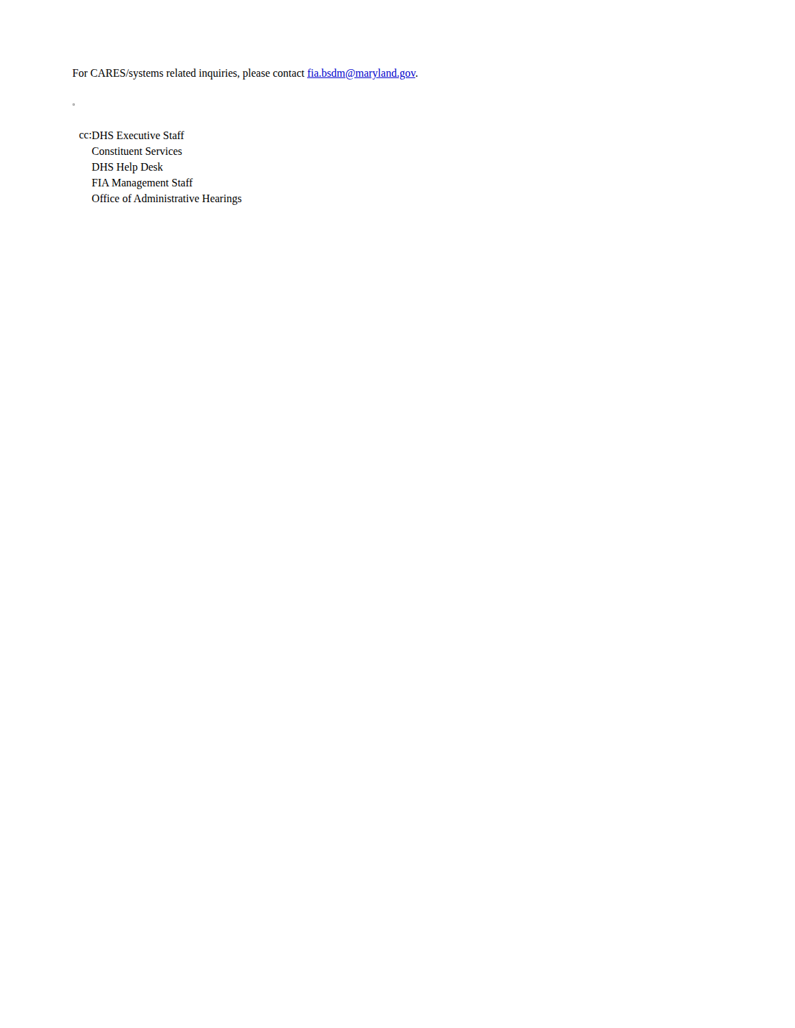For CARES/systems related inquiries, please contact fia.bsdm@maryland.gov.
| cc: | DHS Executive Staff Constituent Services DHS Help Desk FIA Management Staff Office of Administrative Hearings |